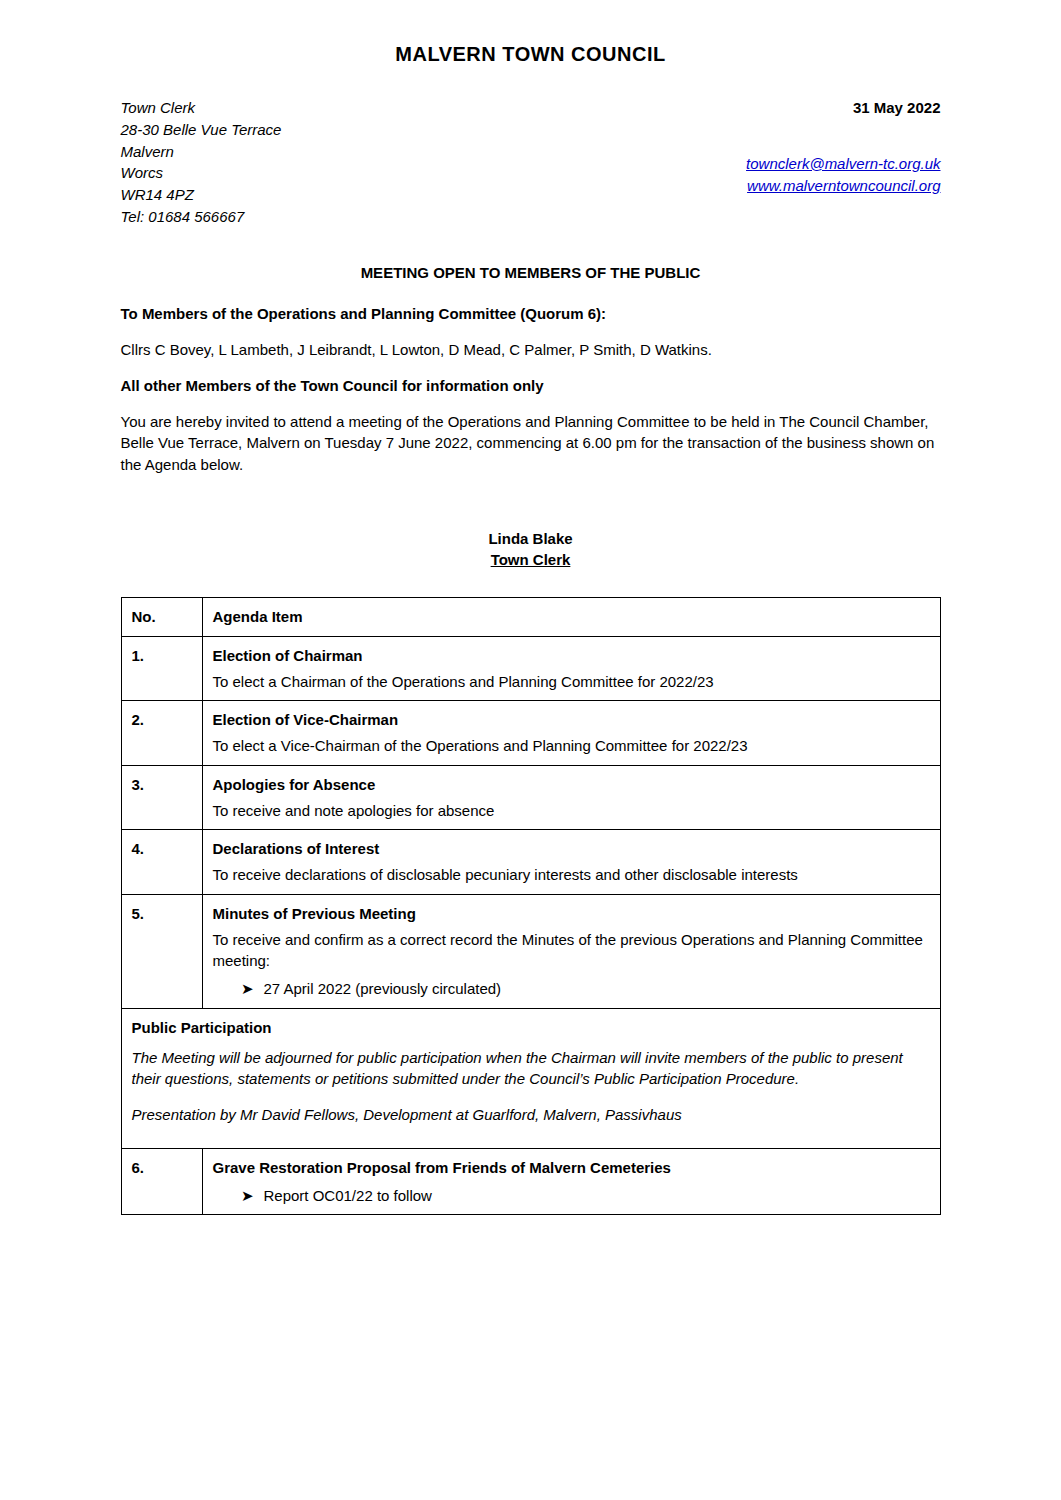MALVERN TOWN COUNCIL
Town Clerk
28-30 Belle Vue Terrace
Malvern
Worcs
WR14 4PZ
Tel: 01684 566667
31 May 2022
townclerk@malvern-tc.org.uk www.malverntowncouncil.org
MEETING OPEN TO MEMBERS OF THE PUBLIC
To Members of the Operations and Planning Committee (Quorum 6):
Cllrs C Bovey, L Lambeth, J Leibrandt, L Lowton, D Mead, C Palmer, P Smith, D Watkins.
All other Members of the Town Council for information only
You are hereby invited to attend a meeting of the Operations and Planning Committee to be held in The Council Chamber, Belle Vue Terrace, Malvern on Tuesday 7 June 2022, commencing at 6.00 pm for the transaction of the business shown on the Agenda below.
Linda Blake
Town Clerk
| No. | Agenda Item |
| --- | --- |
| 1. | Election of Chairman To elect a Chairman of the Operations and Planning Committee for 2022/23 |
| 2. | Election of Vice-Chairman To elect a Vice-Chairman of the Operations and Planning Committee for 2022/23 |
| 3. | Apologies for Absence To receive and note apologies for absence |
| 4. | Declarations of Interest To receive declarations of disclosable pecuniary interests and other disclosable interests |
| 5. | Minutes of Previous Meeting To receive and confirm as a correct record the Minutes of the previous Operations and Planning Committee meeting: 27 April 2022 (previously circulated) |
| Public Participation The Meeting will be adjourned for public participation when the Chairman will invite members of the public to present their questions, statements or petitions submitted under the Council’s Public Participation Procedure. Presentation by Mr David Fellows, Development at Guarlford, Malvern, Passivhaus |
| 6. | Grave Restoration Proposal from Friends of Malvern Cemeteries Report OC01/22 to follow |